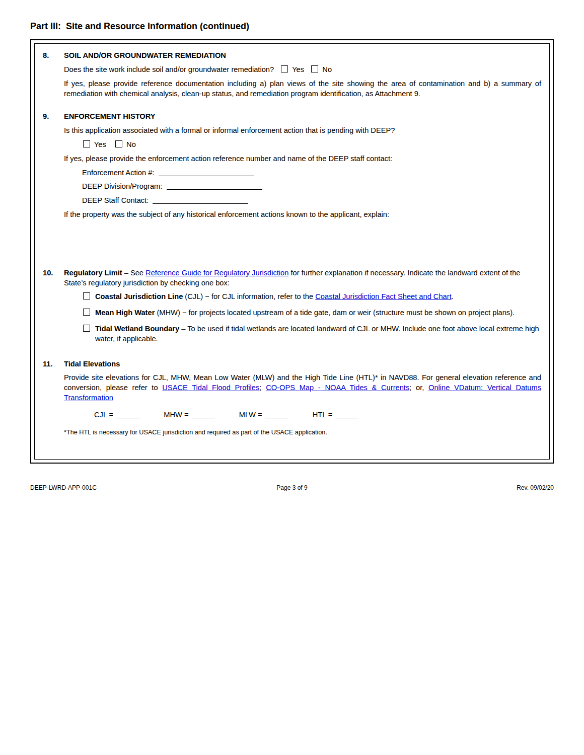Part III: Site and Resource Information (continued)
8.
Soil and/or Groundwater Remediation
Does the site work include soil and/or groundwater remediation? Yes No
If yes, please provide reference documentation including a) plan views of the site showing the area of contamination and b) a summary of remediation with chemical analysis, clean-up status, and remediation program identification, as Attachment 9.
9.
Enforcement History
Is this application associated with a formal or informal enforcement action that is pending with DEEP?
Yes No
If yes, please provide the enforcement action reference number and name of the DEEP staff contact:
Enforcement Action #:
DEEP Division/Program:
DEEP Staff Contact:
If the property was the subject of any historical enforcement actions known to the applicant, explain:
10.
Regulatory Limit – See Reference Guide for Regulatory Jurisdiction for further explanation if necessary. Indicate the landward extent of the State’s regulatory jurisdiction by checking one box:
Coastal Jurisdiction Line (CJL) − for CJL information, refer to the Coastal Jurisdiction Fact Sheet and Chart.
Mean High Water (MHW) − for projects located upstream of a tide gate, dam or weir (structure must be shown on project plans).
Tidal Wetland Boundary – To be used if tidal wetlands are located landward of CJL or MHW. Include one foot above local extreme high water, if applicable.
11.
Tidal Elevations
Provide site elevations for CJL, MHW, Mean Low Water (MLW) and the High Tide Line (HTL)* in NAVD88. For general elevation reference and conversion, please refer to USACE Tidal Flood Profiles; CO-OPS Map - NOAA Tides & Currents; or, Online VDatum: Vertical Datums Transformation
CJL = MHW = MLW = HTL =
*The HTL is necessary for USACE jurisdiction and required as part of the USACE application.
DEEP-LWRD-APP-001C
Page 3 of 9
Rev. 09/02/20